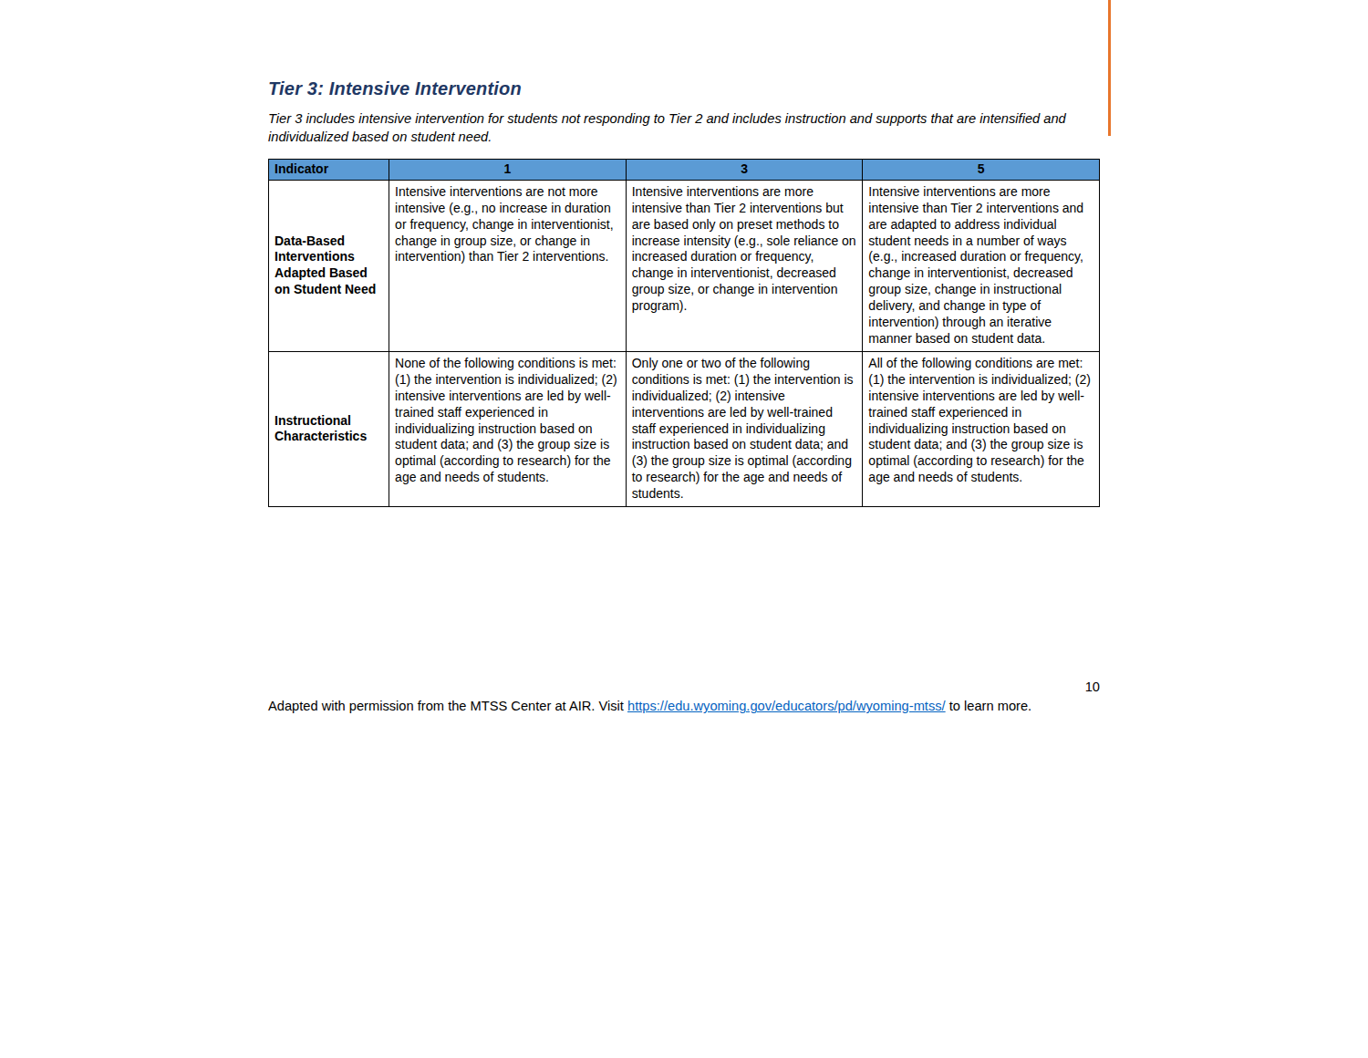Tier 3: Intensive Intervention
Tier 3 includes intensive intervention for students not responding to Tier 2 and includes instruction and supports that are intensified and individualized based on student need.
| Indicator | 1 | 3 | 5 |
| --- | --- | --- | --- |
| Data-Based Interventions Adapted Based on Student Need | Intensive interventions are not more intensive (e.g., no increase in duration or frequency, change in interventionist, change in group size, or change in intervention) than Tier 2 interventions. | Intensive interventions are more intensive than Tier 2 interventions but are based only on preset methods to increase intensity (e.g., sole reliance on increased duration or frequency, change in interventionist, decreased group size, or change in intervention program). | Intensive interventions are more intensive than Tier 2 interventions and are adapted to address individual student needs in a number of ways (e.g., increased duration or frequency, change in interventionist, decreased group size, change in instructional delivery, and change in type of intervention) through an iterative manner based on student data. |
| Instructional Characteristics | None of the following conditions is met: (1) the intervention is individualized; (2) intensive interventions are led by well-trained staff experienced in individualizing instruction based on student data; and (3) the group size is optimal (according to research) for the age and needs of students. | Only one or two of the following conditions is met: (1) the intervention is individualized; (2) intensive interventions are led by well-trained staff experienced in individualizing instruction based on student data; and (3) the group size is optimal (according to research) for the age and needs of students. | All of the following conditions are met: (1) the intervention is individualized; (2) intensive interventions are led by well-trained staff experienced in individualizing instruction based on student data; and (3) the group size is optimal (according to research) for the age and needs of students. |
10
Adapted with permission from the MTSS Center at AIR. Visit https://edu.wyoming.gov/educators/pd/wyoming-mtss/ to learn more.